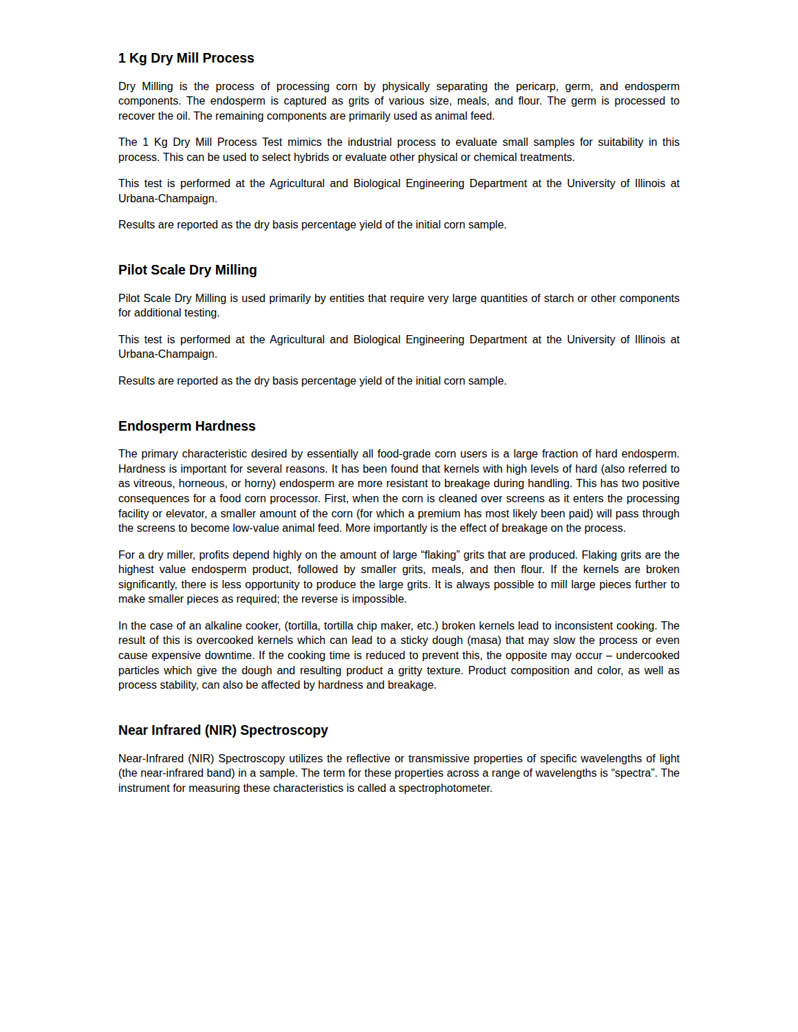1 Kg Dry Mill Process
Dry Milling is the process of processing corn by physically separating the pericarp, germ, and endosperm components. The endosperm is captured as grits of various size, meals, and flour. The germ is processed to recover the oil. The remaining components are primarily used as animal feed.
The 1 Kg Dry Mill Process Test mimics the industrial process to evaluate small samples for suitability in this process. This can be used to select hybrids or evaluate other physical or chemical treatments.
This test is performed at the Agricultural and Biological Engineering Department at the University of Illinois at Urbana-Champaign.
Results are reported as the dry basis percentage yield of the initial corn sample.
Pilot Scale Dry Milling
Pilot Scale Dry Milling is used primarily by entities that require very large quantities of starch or other components for additional testing.
This test is performed at the Agricultural and Biological Engineering Department at the University of Illinois at Urbana-Champaign.
Results are reported as the dry basis percentage yield of the initial corn sample.
Endosperm Hardness
The primary characteristic desired by essentially all food-grade corn users is a large fraction of hard endosperm. Hardness is important for several reasons. It has been found that kernels with high levels of hard (also referred to as vitreous, horneous, or horny) endosperm are more resistant to breakage during handling. This has two positive consequences for a food corn processor. First, when the corn is cleaned over screens as it enters the processing facility or elevator, a smaller amount of the corn (for which a premium has most likely been paid) will pass through the screens to become low-value animal feed. More importantly is the effect of breakage on the process.
For a dry miller, profits depend highly on the amount of large “flaking” grits that are produced. Flaking grits are the highest value endosperm product, followed by smaller grits, meals, and then flour. If the kernels are broken significantly, there is less opportunity to produce the large grits. It is always possible to mill large pieces further to make smaller pieces as required; the reverse is impossible.
In the case of an alkaline cooker, (tortilla, tortilla chip maker, etc.) broken kernels lead to inconsistent cooking. The result of this is overcooked kernels which can lead to a sticky dough (masa) that may slow the process or even cause expensive downtime. If the cooking time is reduced to prevent this, the opposite may occur – undercooked particles which give the dough and resulting product a gritty texture. Product composition and color, as well as process stability, can also be affected by hardness and breakage.
Near Infrared (NIR) Spectroscopy
Near-Infrared (NIR) Spectroscopy utilizes the reflective or transmissive properties of specific wavelengths of light (the near-infrared band) in a sample. The term for these properties across a range of wavelengths is “spectra”. The instrument for measuring these characteristics is called a spectrophotometer.